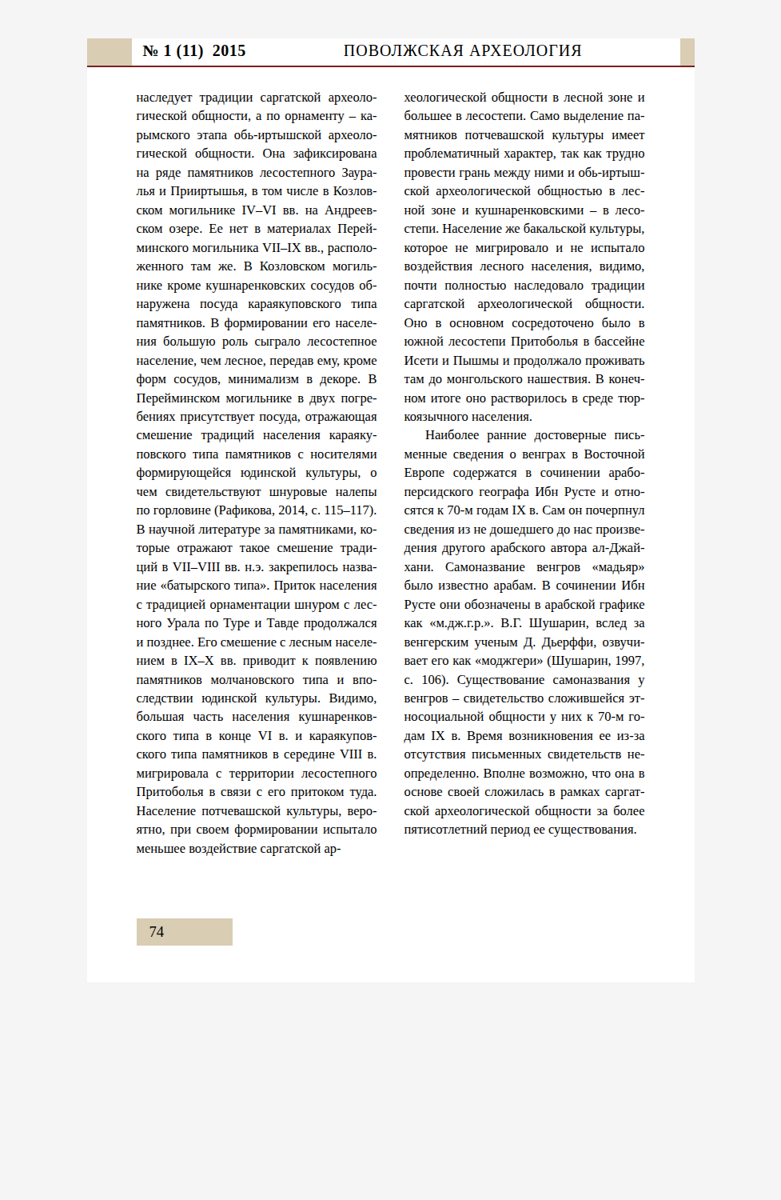№ 1 (11) 2015
ПОВОЛЖСКАЯ АРХЕОЛОГИЯ
наследует традиции саргатской археологической общности, а по орнаменту – карымского этапа обь-иртышской археологической общности. Она зафиксирована на ряде памятников лесостепного Зауралья и Прииртышья, в том числе в Козловском могильнике IV–VI вв. на Андреевском озере. Ее нет в материалах Перейминского могильника VII–IX вв., расположенного там же. В Козловском могильнике кроме кушнаренковских сосудов обнаружена посуда караякуповского типа памятников. В формировании его населения большую роль сыграло лесостепное население, чем лесное, передав ему, кроме форм сосудов, минимализм в декоре. В Перейминском могильнике в двух погребениях присутствует посуда, отражающая смешение традиций населения караякуповского типа памятников с носителями формирующейся юдинской культуры, о чем свидетельствуют шнуровые налепы по горловине (Рафикова, 2014, с. 115–117). В научной литературе за памятниками, которые отражают такое смешение традиций в VII–VIII вв. н.э. закрепилось название «батырского типа». Приток населения с традицией орнаментации шнуром с лесного Урала по Туре и Тавде продолжался и позднее. Его смешение с лесным населением в IX–X вв. приводит к появлению памятников молчановского типа и впоследствии юдинской культуры. Видимо, большая часть населения кушнаренковского типа в конце VI в. и караякуповского типа памятников в середине VIII в. мигрировала с территории лесостепного Притоболья в связи с его притоком туда. Население потчевашской культуры, вероятно, при своем формировании испытало меньшее воздействие саргатской ар-
хеологической общности в лесной зоне и большее в лесостепи. Само выделение памятников потчевашской культуры имеет проблематичный характер, так как трудно провести грань между ними и обь-иртышской археологической общностью в лесной зоне и кушнаренковскими – в лесостепи. Население же бакальской культуры, которое не мигрировало и не испытало воздействия лесного населения, видимо, почти полностью наследовало традиции саргатской археологической общности. Оно в основном сосредоточено было в южной лесостепи Притоболья в бассейне Исети и Пышмы и продолжало проживать там до монгольского нашествия. В конечном итоге оно растворилось в среде тюркоязычного населения.
Наиболее ранние достоверные письменные сведения о венграх в Восточной Европе содержатся в сочинении арабо-персидского географа Ибн Русте и относятся к 70-м годам IX в. Сам он почерпнул сведения из не дошедшего до нас произведения другого арабского автора ал-Джайхани. Самоназвание венгров «мадьяр» было известно арабам. В сочинении Ибн Русте они обозначены в арабской графике как «м.дж.г.р.». В.Г. Шушарин, вслед за венгерским ученым Д. Дьерффи, озвучивает его как «моджгери» (Шушарин, 1997, с. 106). Существование самоназвания у венгров – свидетельство сложившейся этносоциальной общности у них к 70-м годам IX в. Время возникновения ее из-за отсутствия письменных свидетельств неопределенно. Вполне возможно, что она в основе своей сложилась в рамках саргатской археологической общности за более пятисотлетний период ее существования.
74